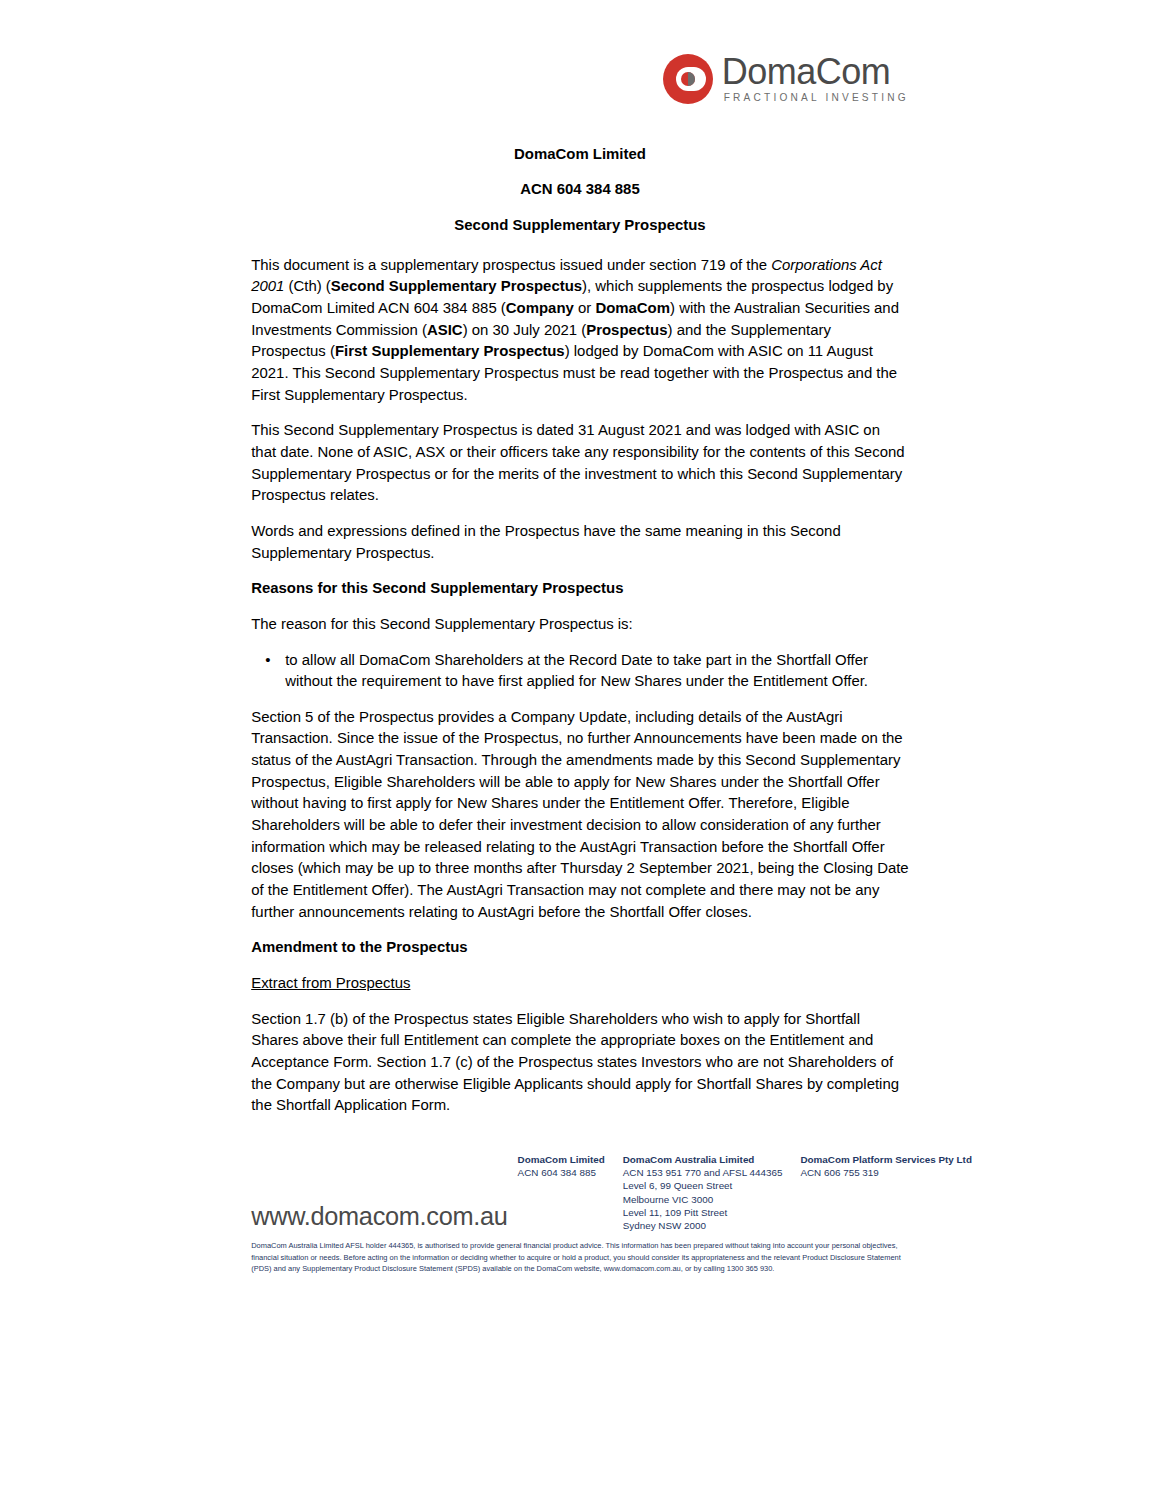DomaCom
FRACTIONAL INVESTING
DomaCom Limited
ACN 604 384 885
Second Supplementary Prospectus
This document is a supplementary prospectus issued under section 719 of the Corporations Act 2001 (Cth) (Second Supplementary Prospectus), which supplements the prospectus lodged by DomaCom Limited ACN 604 384 885 (Company or DomaCom) with the Australian Securities and Investments Commission (ASIC) on 30 July 2021 (Prospectus) and the Supplementary Prospectus (First Supplementary Prospectus) lodged by DomaCom with ASIC on 11 August 2021. This Second Supplementary Prospectus must be read together with the Prospectus and the First Supplementary Prospectus.
This Second Supplementary Prospectus is dated 31 August 2021 and was lodged with ASIC on that date. None of ASIC, ASX or their officers take any responsibility for the contents of this Second Supplementary Prospectus or for the merits of the investment to which this Second Supplementary Prospectus relates.
Words and expressions defined in the Prospectus have the same meaning in this Second Supplementary Prospectus.
Reasons for this Second Supplementary Prospectus
The reason for this Second Supplementary Prospectus is:
to allow all DomaCom Shareholders at the Record Date to take part in the Shortfall Offer without the requirement to have first applied for New Shares under the Entitlement Offer.
Section 5 of the Prospectus provides a Company Update, including details of the AustAgri Transaction. Since the issue of the Prospectus, no further Announcements have been made on the status of the AustAgri Transaction. Through the amendments made by this Second Supplementary Prospectus, Eligible Shareholders will be able to apply for New Shares under the Shortfall Offer without having to first apply for New Shares under the Entitlement Offer. Therefore, Eligible Shareholders will be able to defer their investment decision to allow consideration of any further information which may be released relating to the AustAgri Transaction before the Shortfall Offer closes (which may be up to three months after Thursday 2 September 2021, being the Closing Date of the Entitlement Offer). The AustAgri Transaction may not complete and there may not be any further announcements relating to AustAgri before the Shortfall Offer closes.
Amendment to the Prospectus
Extract from Prospectus
Section 1.7 (b) of the Prospectus states Eligible Shareholders who wish to apply for Shortfall Shares above their full Entitlement can complete the appropriate boxes on the Entitlement and Acceptance Form. Section 1.7 (c) of the Prospectus states Investors who are not Shareholders of the Company but are otherwise Eligible Applicants should apply for Shortfall Shares by completing the Shortfall Application Form.
www.domacom.com.au
DomaCom Limited
ACN 604 384 885
DomaCom Australia Limited
ACN 153 951 770 and AFSL 444365
Level 6, 99 Queen Street
Melbourne VIC 3000
Level 11, 109 Pitt Street
Sydney NSW 2000
DomaCom Platform Services Pty Ltd
ACN 606 755 319
DomaCom Australia Limited AFSL holder 444365, is authorised to provide general financial product advice. This information has been prepared without taking into account your personal objectives, financial situation or needs. Before acting on the information or deciding whether to acquire or hold a product, you should consider its appropriateness and the relevant Product Disclosure Statement (PDS) and any Supplementary Product Disclosure Statement (SPDS) available on the DomaCom website, www.domacom.com.au, or by calling 1300 365 930.